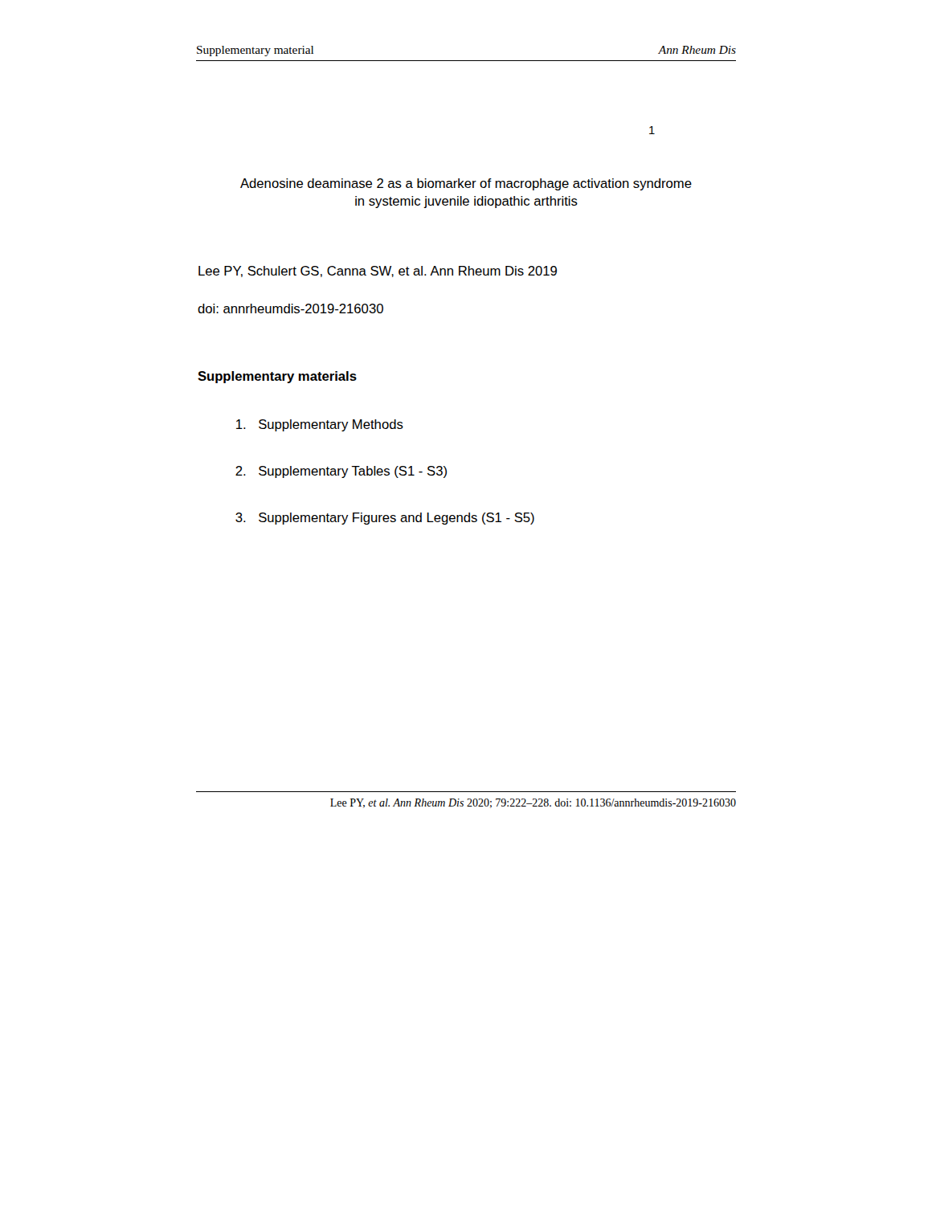Supplementary material Ann Rheum Dis
1
Adenosine deaminase 2 as a biomarker of macrophage activation syndrome in systemic juvenile idiopathic arthritis
Lee PY, Schulert GS, Canna SW, et al. Ann Rheum Dis 2019
doi: annrheumdis-2019-216030
Supplementary materials
Supplementary Methods
Supplementary Tables (S1 - S3)
Supplementary Figures and Legends (S1 - S5)
Lee PY, et al. Ann Rheum Dis 2020; 79:222–228. doi: 10.1136/annrheumdis-2019-216030